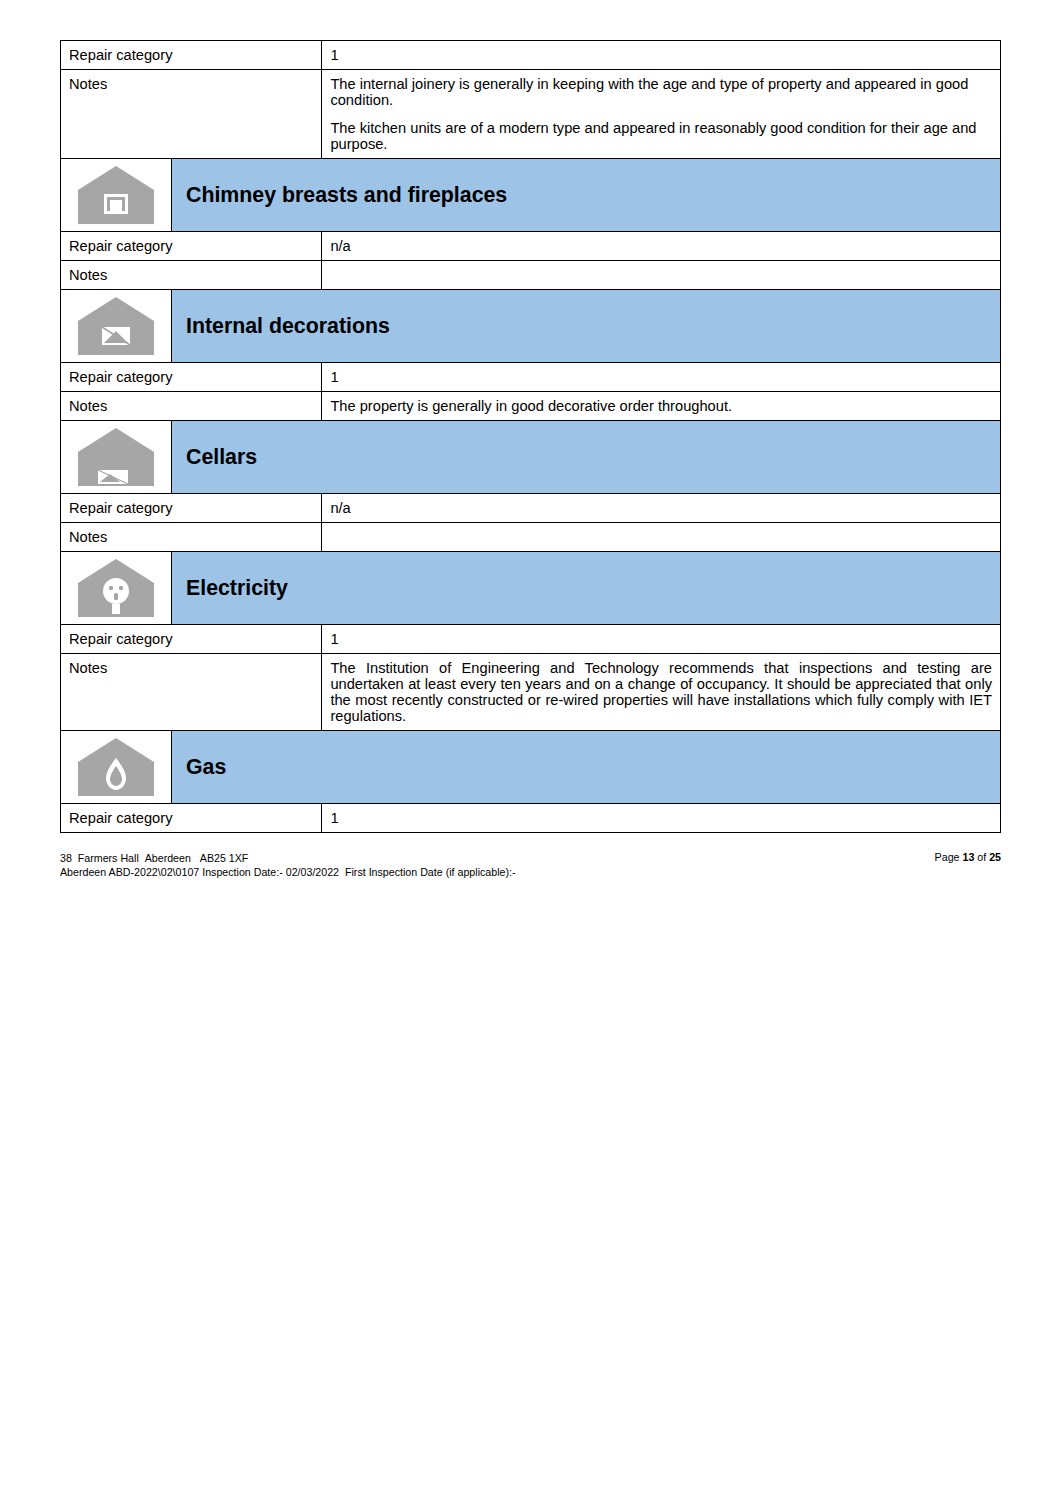| Repair category | 1 |
| Notes | The internal joinery is generally in keeping with the age and type of property and appeared in good condition. The kitchen units are of a modern type and appeared in reasonably good condition for their age and purpose. |
| Chimney breasts and fireplaces |
| Repair category | n/a |
| Notes | |
| Internal decorations |
| Repair category | 1 |
| Notes | The property is generally in good decorative order throughout. |
| Cellars |
| Repair category | n/a |
| Notes | |
| Electricity |
| Repair category | 1 |
| Notes | The Institution of Engineering and Technology recommends that inspections and testing are undertaken at least every ten years and on a change of occupancy. It should be appreciated that only the most recently constructed or re-wired properties will have installations which fully comply with IET regulations. |
| Gas |
| Repair category | 1 |
38 Farmers Hall Aberdeen AB25 1XF
Aberdeen ABD-2022\02\0107 Inspection Date:- 02/03/2022 First Inspection Date (if applicable):-
Page 13 of 25